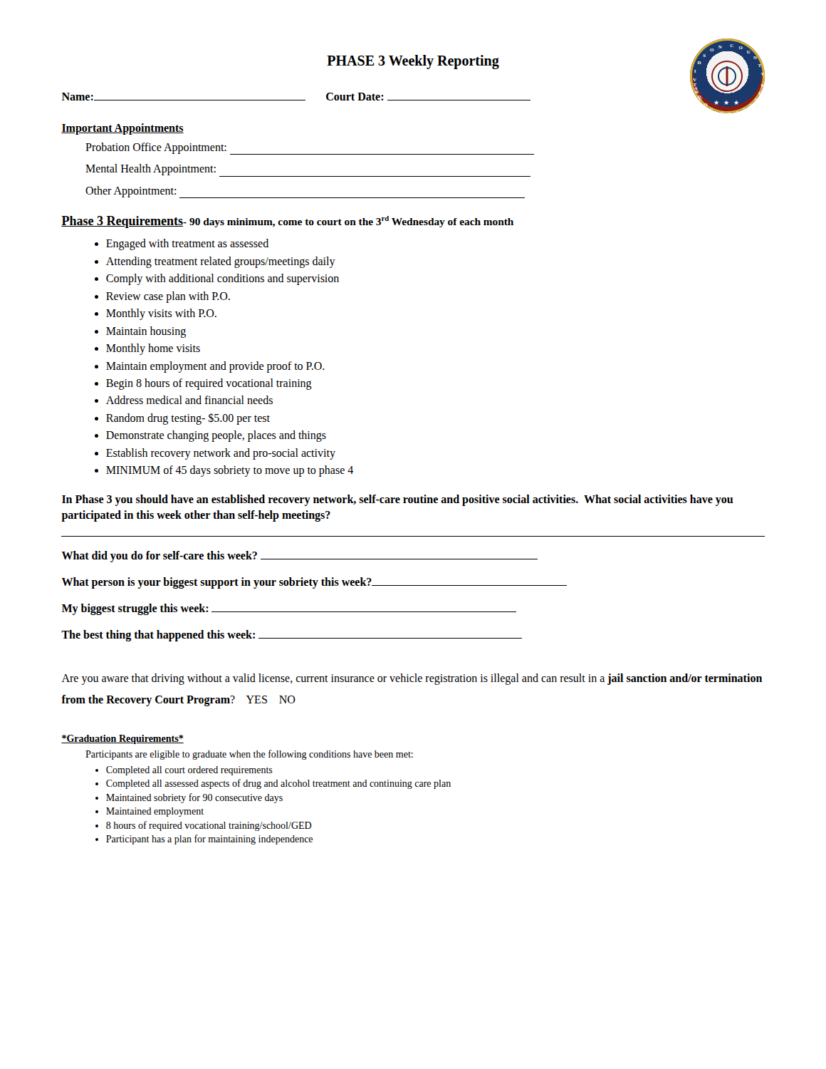PHASE 3 Weekly Reporting
D A V I D S O N C O U N T Y R E C O V E R Y C O U R T
★ ★ ★
Name: Court Date:
Important Appointments
Probation Office Appointment:
Mental Health Appointment:
Other Appointment:
Phase 3 Requirements- 90 days minimum, come to court on the 3rd Wednesday of each month
Engaged with treatment as assessed
Attending treatment related groups/meetings daily
Comply with additional conditions and supervision
Review case plan with P.O.
Monthly visits with P.O.
Maintain housing
Monthly home visits
Maintain employment and provide proof to P.O.
Begin 8 hours of required vocational training
Address medical and financial needs
Random drug testing- $5.00 per test
Demonstrate changing people, places and things
Establish recovery network and pro-social activity
MINIMUM of 45 days sobriety to move up to phase 4
In Phase 3 you should have an established recovery network, self-care routine and positive social activities. What social activities have you participated in this week other than self-help meetings?
What did you do for self-care this week?
What person is your biggest support in your sobriety this week?
My biggest struggle this week:
The best thing that happened this week:
Are you aware that driving without a valid license, current insurance or vehicle registration is illegal and can result in a jail sanction and/or termination from the Recovery Court Program? YES NO
*Graduation Requirements*
Participants are eligible to graduate when the following conditions have been met:
Completed all court ordered requirements
Completed all assessed aspects of drug and alcohol treatment and continuing care plan
Maintained sobriety for 90 consecutive days
Maintained employment
8 hours of required vocational training/school/GED
Participant has a plan for maintaining independence